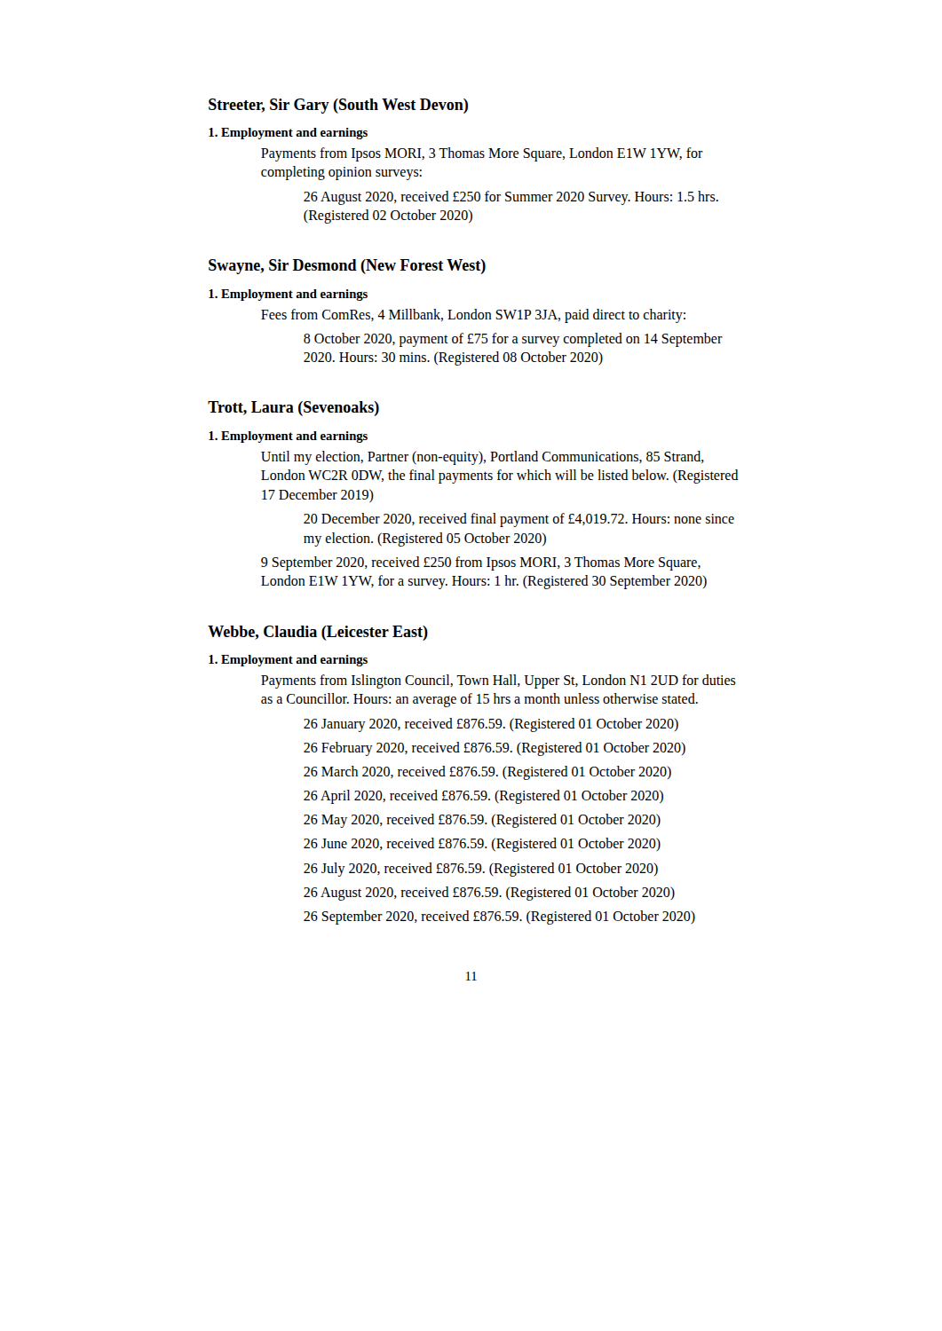Streeter, Sir Gary (South West Devon)
1. Employment and earnings
Payments from Ipsos MORI, 3 Thomas More Square, London E1W 1YW, for completing opinion surveys:
26 August 2020, received £250 for Summer 2020 Survey. Hours: 1.5 hrs. (Registered 02 October 2020)
Swayne, Sir Desmond (New Forest West)
1. Employment and earnings
Fees from ComRes, 4 Millbank, London SW1P 3JA, paid direct to charity:
8 October 2020, payment of £75 for a survey completed on 14 September 2020. Hours: 30 mins. (Registered 08 October 2020)
Trott, Laura (Sevenoaks)
1. Employment and earnings
Until my election, Partner (non-equity), Portland Communications, 85 Strand, London WC2R 0DW, the final payments for which will be listed below. (Registered 17 December 2019)
20 December 2020, received final payment of £4,019.72. Hours: none since my election. (Registered 05 October 2020)
9 September 2020, received £250 from Ipsos MORI, 3 Thomas More Square, London E1W 1YW, for a survey. Hours: 1 hr. (Registered 30 September 2020)
Webbe, Claudia (Leicester East)
1. Employment and earnings
Payments from Islington Council, Town Hall, Upper St, London N1 2UD for duties as a Councillor. Hours: an average of 15 hrs a month unless otherwise stated.
26 January 2020, received £876.59. (Registered 01 October 2020)
26 February 2020, received £876.59. (Registered 01 October 2020)
26 March 2020, received £876.59. (Registered 01 October 2020)
26 April 2020, received £876.59. (Registered 01 October 2020)
26 May 2020, received £876.59. (Registered 01 October 2020)
26 June 2020, received £876.59. (Registered 01 October 2020)
26 July 2020, received £876.59. (Registered 01 October 2020)
26 August 2020, received £876.59. (Registered 01 October 2020)
26 September 2020, received £876.59. (Registered 01 October 2020)
11